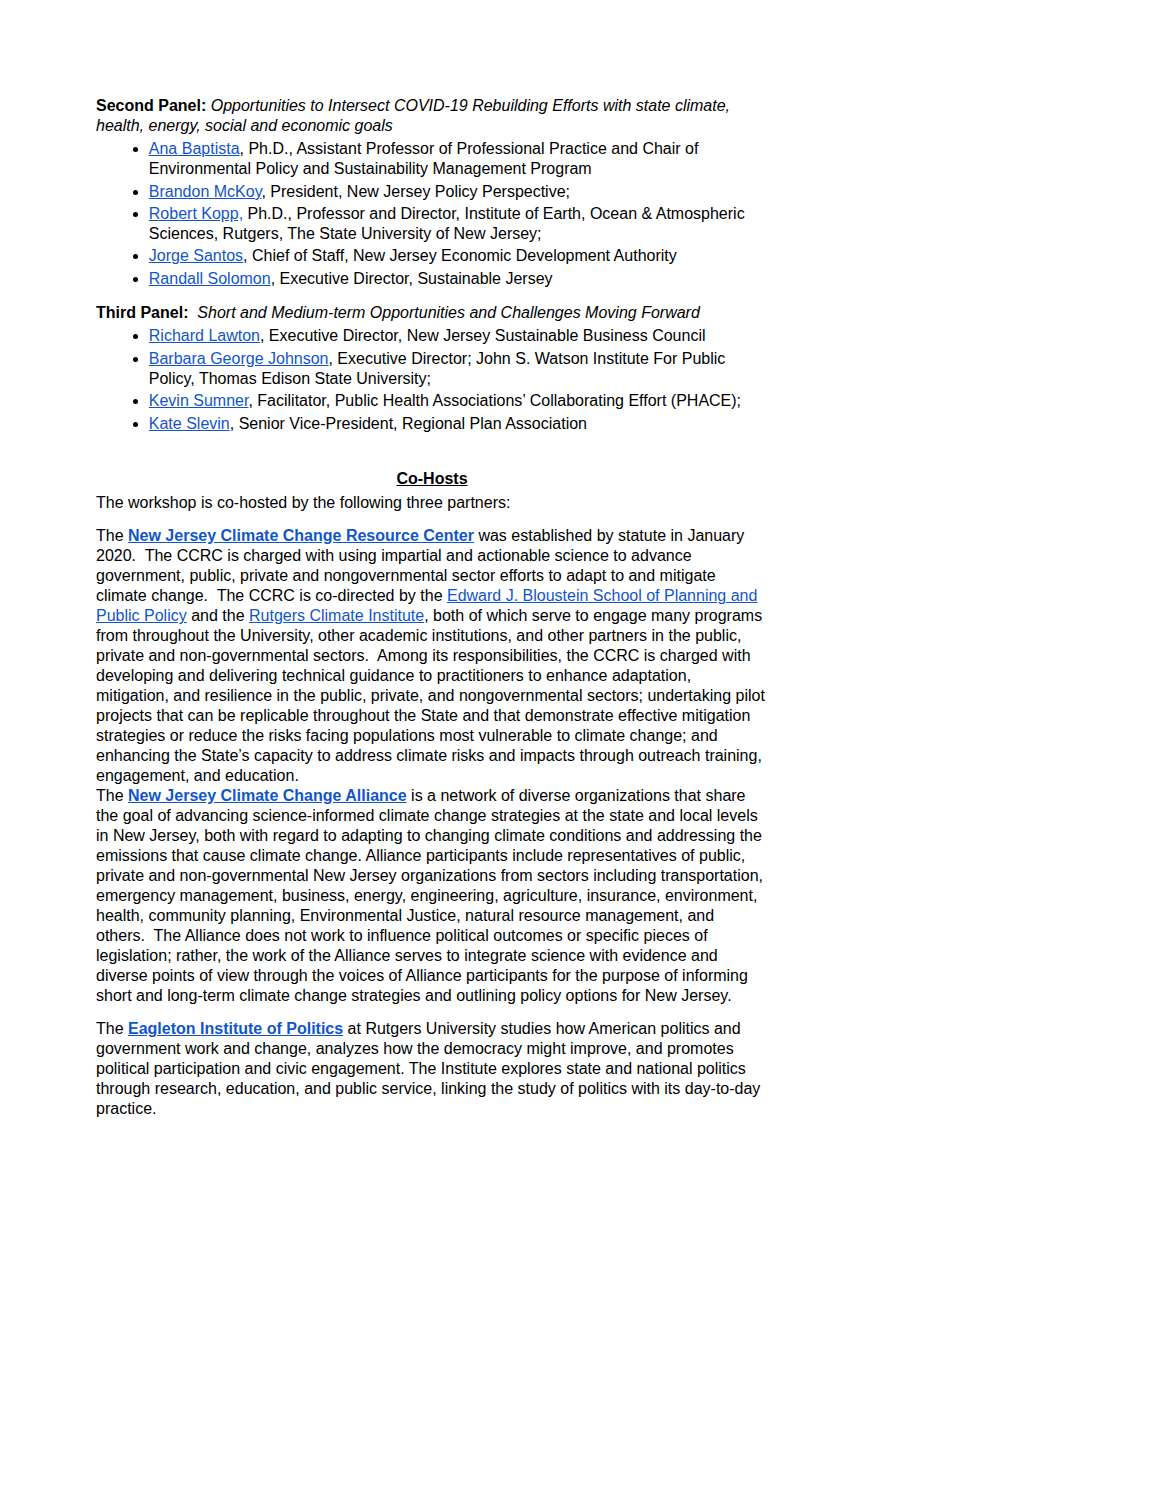Second Panel: Opportunities to Intersect COVID-19 Rebuilding Efforts with state climate, health, energy, social and economic goals
Ana Baptista, Ph.D., Assistant Professor of Professional Practice and Chair of Environmental Policy and Sustainability Management Program
Brandon McKoy, President, New Jersey Policy Perspective;
Robert Kopp, Ph.D., Professor and Director, Institute of Earth, Ocean & Atmospheric Sciences, Rutgers, The State University of New Jersey;
Jorge Santos, Chief of Staff, New Jersey Economic Development Authority
Randall Solomon, Executive Director, Sustainable Jersey
Third Panel: Short and Medium-term Opportunities and Challenges Moving Forward
Richard Lawton, Executive Director, New Jersey Sustainable Business Council
Barbara George Johnson, Executive Director; John S. Watson Institute For Public Policy, Thomas Edison State University;
Kevin Sumner, Facilitator, Public Health Associations’ Collaborating Effort (PHACE);
Kate Slevin, Senior Vice-President, Regional Plan Association
Co-Hosts
The workshop is co-hosted by the following three partners:
The New Jersey Climate Change Resource Center was established by statute in January 2020. The CCRC is charged with using impartial and actionable science to advance government, public, private and nongovernmental sector efforts to adapt to and mitigate climate change. The CCRC is co-directed by the Edward J. Bloustein School of Planning and Public Policy and the Rutgers Climate Institute, both of which serve to engage many programs from throughout the University, other academic institutions, and other partners in the public, private and non-governmental sectors. Among its responsibilities, the CCRC is charged with developing and delivering technical guidance to practitioners to enhance adaptation, mitigation, and resilience in the public, private, and nongovernmental sectors; undertaking pilot projects that can be replicable throughout the State and that demonstrate effective mitigation strategies or reduce the risks facing populations most vulnerable to climate change; and enhancing the State’s capacity to address climate risks and impacts through outreach training, engagement, and education.
The New Jersey Climate Change Alliance is a network of diverse organizations that share the goal of advancing science-informed climate change strategies at the state and local levels in New Jersey, both with regard to adapting to changing climate conditions and addressing the emissions that cause climate change. Alliance participants include representatives of public, private and non-governmental New Jersey organizations from sectors including transportation, emergency management, business, energy, engineering, agriculture, insurance, environment, health, community planning, Environmental Justice, natural resource management, and others. The Alliance does not work to influence political outcomes or specific pieces of legislation; rather, the work of the Alliance serves to integrate science with evidence and diverse points of view through the voices of Alliance participants for the purpose of informing short and long-term climate change strategies and outlining policy options for New Jersey.
The Eagleton Institute of Politics at Rutgers University studies how American politics and government work and change, analyzes how the democracy might improve, and promotes political participation and civic engagement. The Institute explores state and national politics through research, education, and public service, linking the study of politics with its day-to-day practice.